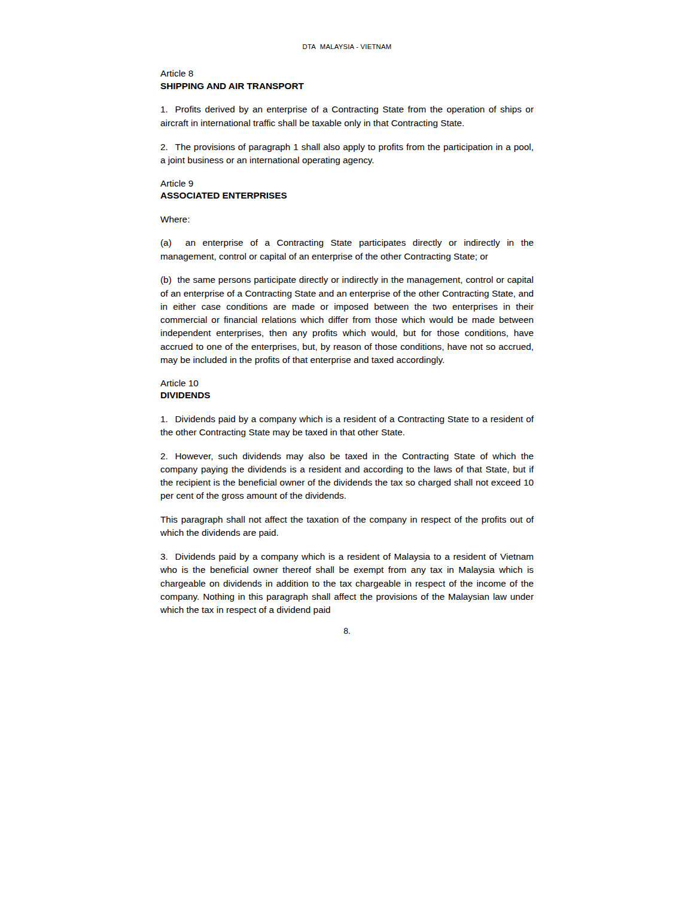DTA MALAYSIA - VIETNAM
Article 8
SHIPPING AND AIR TRANSPORT
1. Profits derived by an enterprise of a Contracting State from the operation of ships or aircraft in international traffic shall be taxable only in that Contracting State.
2. The provisions of paragraph 1 shall also apply to profits from the participation in a pool, a joint business or an international operating agency.
Article 9
ASSOCIATED ENTERPRISES
Where:
(a) an enterprise of a Contracting State participates directly or indirectly in the management, control or capital of an enterprise of the other Contracting State; or
(b) the same persons participate directly or indirectly in the management, control or capital of an enterprise of a Contracting State and an enterprise of the other Contracting State, and in either case conditions are made or imposed between the two enterprises in their commercial or financial relations which differ from those which would be made between independent enterprises, then any profits which would, but for those conditions, have accrued to one of the enterprises, but, by reason of those conditions, have not so accrued, may be included in the profits of that enterprise and taxed accordingly.
Article 10
DIVIDENDS
1. Dividends paid by a company which is a resident of a Contracting State to a resident of the other Contracting State may be taxed in that other State.
2. However, such dividends may also be taxed in the Contracting State of which the company paying the dividends is a resident and according to the laws of that State, but if the recipient is the beneficial owner of the dividends the tax so charged shall not exceed 10 per cent of the gross amount of the dividends.
This paragraph shall not affect the taxation of the company in respect of the profits out of which the dividends are paid.
3. Dividends paid by a company which is a resident of Malaysia to a resident of Vietnam who is the beneficial owner thereof shall be exempt from any tax in Malaysia which is chargeable on dividends in addition to the tax chargeable in respect of the income of the company. Nothing in this paragraph shall affect the provisions of the Malaysian law under which the tax in respect of a dividend paid
8.